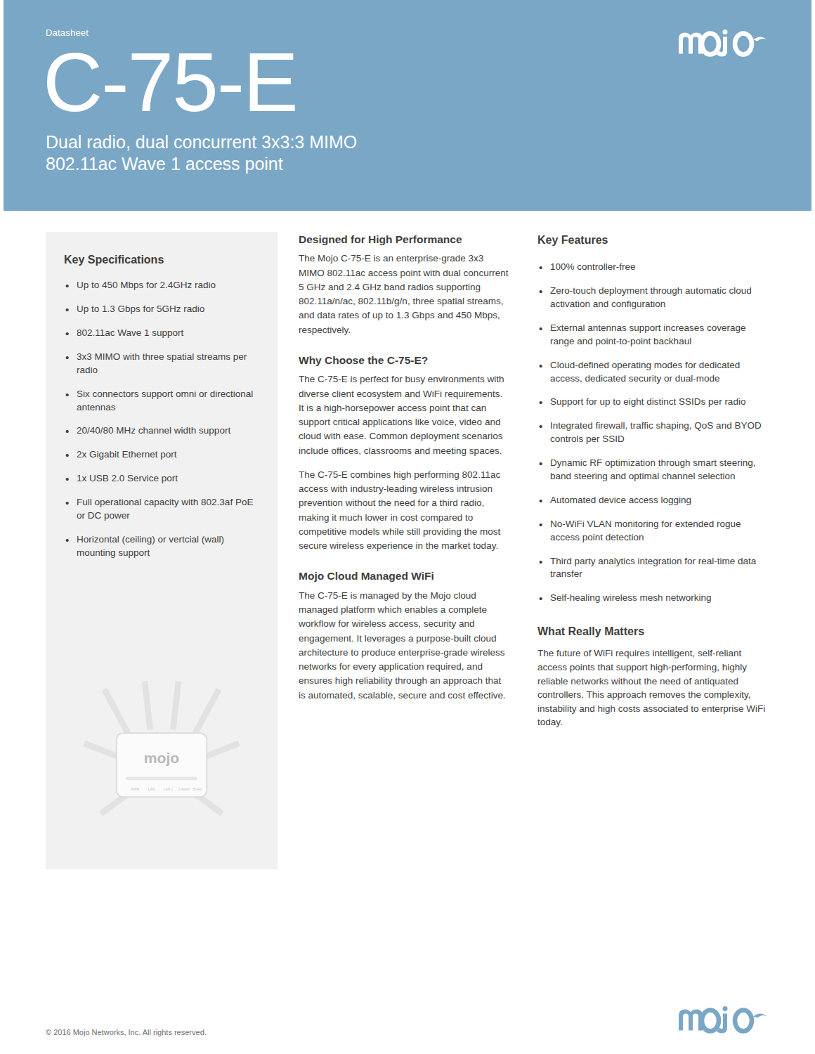Datasheet
C-75-E
Dual radio, dual concurrent 3x3:3 MIMO
802.11ac Wave 1 access point
Key Specifications
Up to 450 Mbps for 2.4GHz radio
Up to 1.3 Gbps for 5GHz radio
802.11ac Wave 1 support
3x3 MIMO with three spatial streams per radio
Six connectors support omni or directional antennas
20/40/80 MHz channel width support
2x Gigabit Ethernet port
1x USB 2.0 Service port
Full operational capacity with 802.3af PoE or DC power
Horizontal (ceiling) or vertcial (wall) mounting support
mojo PWR LAN LAN 1 2.4GHz 5GHz
Designed for High Performance
The Mojo C-75-E is an enterprise-grade 3x3 MIMO 802.11ac access point with dual concurrent 5 GHz and 2.4 GHz band radios supporting 802.11a/n/ac, 802.11b/g/n, three spatial streams, and data rates of up to 1.3 Gbps and 450 Mbps, respectively.
Why Choose the C-75-E?
The C-75-E is perfect for busy environments with diverse client ecosystem and WiFi requirements. It is a high-horsepower access point that can support critical applications like voice, video and cloud with ease. Common deployment scenarios include offices, classrooms and meeting spaces.
The C-75-E combines high performing 802.11ac access with industry-leading wireless intrusion prevention without the need for a third radio, making it much lower in cost compared to competitive models while still providing the most secure wireless experience in the market today.
Mojo Cloud Managed WiFi
The C-75-E is managed by the Mojo cloud managed platform which enables a complete workflow for wireless access, security and engagement. It leverages a purpose-built cloud architecture to produce enterprise-grade wireless networks for every application required, and ensures high reliability through an approach that is automated, scalable, secure and cost effective.
Key Features
100% controller-free
Zero-touch deployment through automatic cloud activation and configuration
External antennas support increases coverage range and point-to-point backhaul
Cloud-defined operating modes for dedicated access, dedicated security or dual-mode
Support for up to eight distinct SSIDs per radio
Integrated firewall, traffic shaping, QoS and BYOD controls per SSID
Dynamic RF optimization through smart steering, band steering and optimal channel selection
Automated device access logging
No-WiFi VLAN monitoring for extended rogue access point detection
Third party analytics integration for real-time data transfer
Self-healing wireless mesh networking
What Really Matters
The future of WiFi requires intelligent, self-reliant access points that support high-performing, highly reliable networks without the need of antiquated controllers. This approach removes the complexity, instability and high costs associated to enterprise WiFi today.
© 2016 Mojo Networks, Inc. All rights reserved.